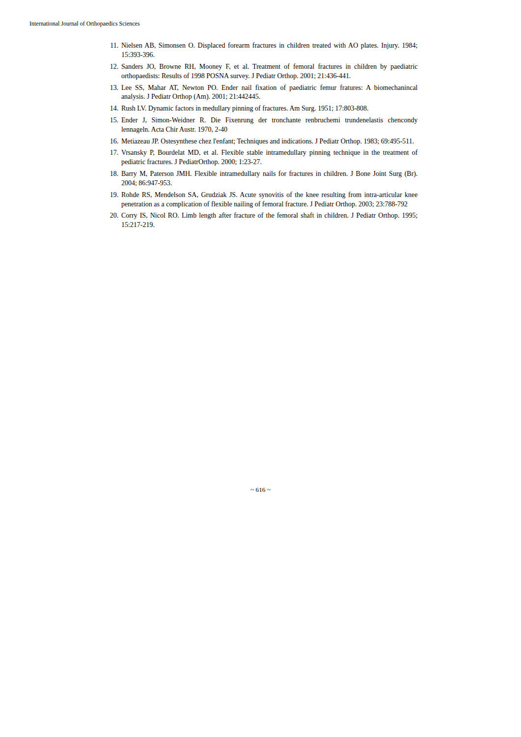International Journal of Orthopaedics Sciences
Nielsen AB, Simonsen O. Displaced forearm fractures in children treated with AO plates. Injury. 1984; 15:393-396.
Sanders JO, Browne RH, Mooney F, et al. Treatment of femoral fractures in children by paediatric orthopaedists: Results of 1998 POSNA survey. J Pediatr Orthop. 2001; 21:436-441.
Lee SS, Mahar AT, Newton PO. Ender nail fixation of paediatric femur fratures: A biomechanincal analysis. J Pediatr Orthop (Am). 2001; 21:442445.
Rush LV. Dynamic factors in medullary pinning of fractures. Am Surg. 1951; 17:803-808.
Ender J, Simon-Weidner R. Die Fixenrung der tronchante renbruchemi trundenelastis chencondy lennageln. Acta Chir Austr. 1970, 2-40
Metiazeau JP. Ostesynthese chez l'enfant; Techniques and indications. J Pediatr Orthop. 1983; 69:495-511.
Vrsansky P, Bourdelat MD, et al. Flexible stable intramedullary pinning technique in the treatment of pediatric fractures. J PediatrOrthop. 2000; 1:23-27.
Barry M, Paterson JMH. Flexible intramedullary nails for fractures in children. J Bone Joint Surg (Br). 2004; 86:947-953.
Rohde RS, Mendelson SA, Grudziak JS. Acute synovitis of the knee resulting from intra-articular knee penetration as a complication of flexible nailing of femoral fracture. J Pediatr Orthop. 2003; 23:788-792
Corry IS, Nicol RO. Limb length after fracture of the femoral shaft in children. J Pediatr Orthop. 1995; 15:217-219.
~ 616 ~